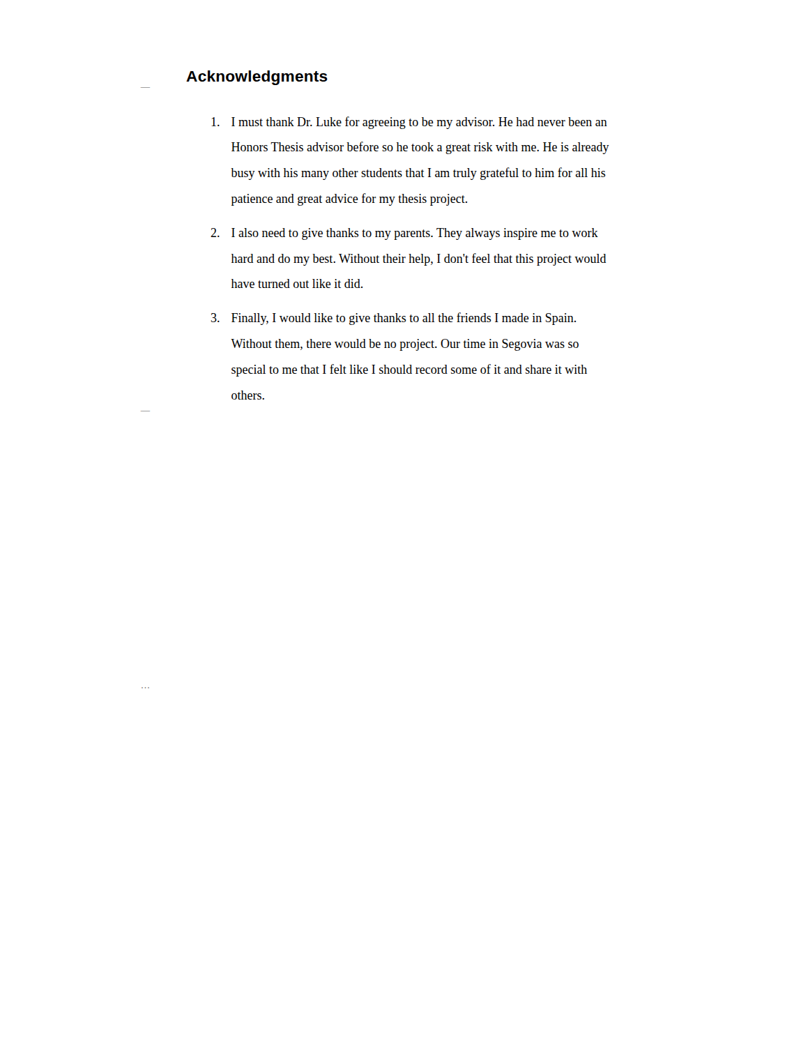— — ···
Acknowledgments
I must thank Dr. Luke for agreeing to be my advisor. He had never been an Honors Thesis advisor before so he took a great risk with me. He is already busy with his many other students that I am truly grateful to him for all his patience and great advice for my thesis project.
I also need to give thanks to my parents. They always inspire me to work hard and do my best. Without their help, I don't feel that this project would have turned out like it did.
Finally, I would like to give thanks to all the friends I made in Spain. Without them, there would be no project. Our time in Segovia was so special to me that I felt like I should record some of it and share it with others.